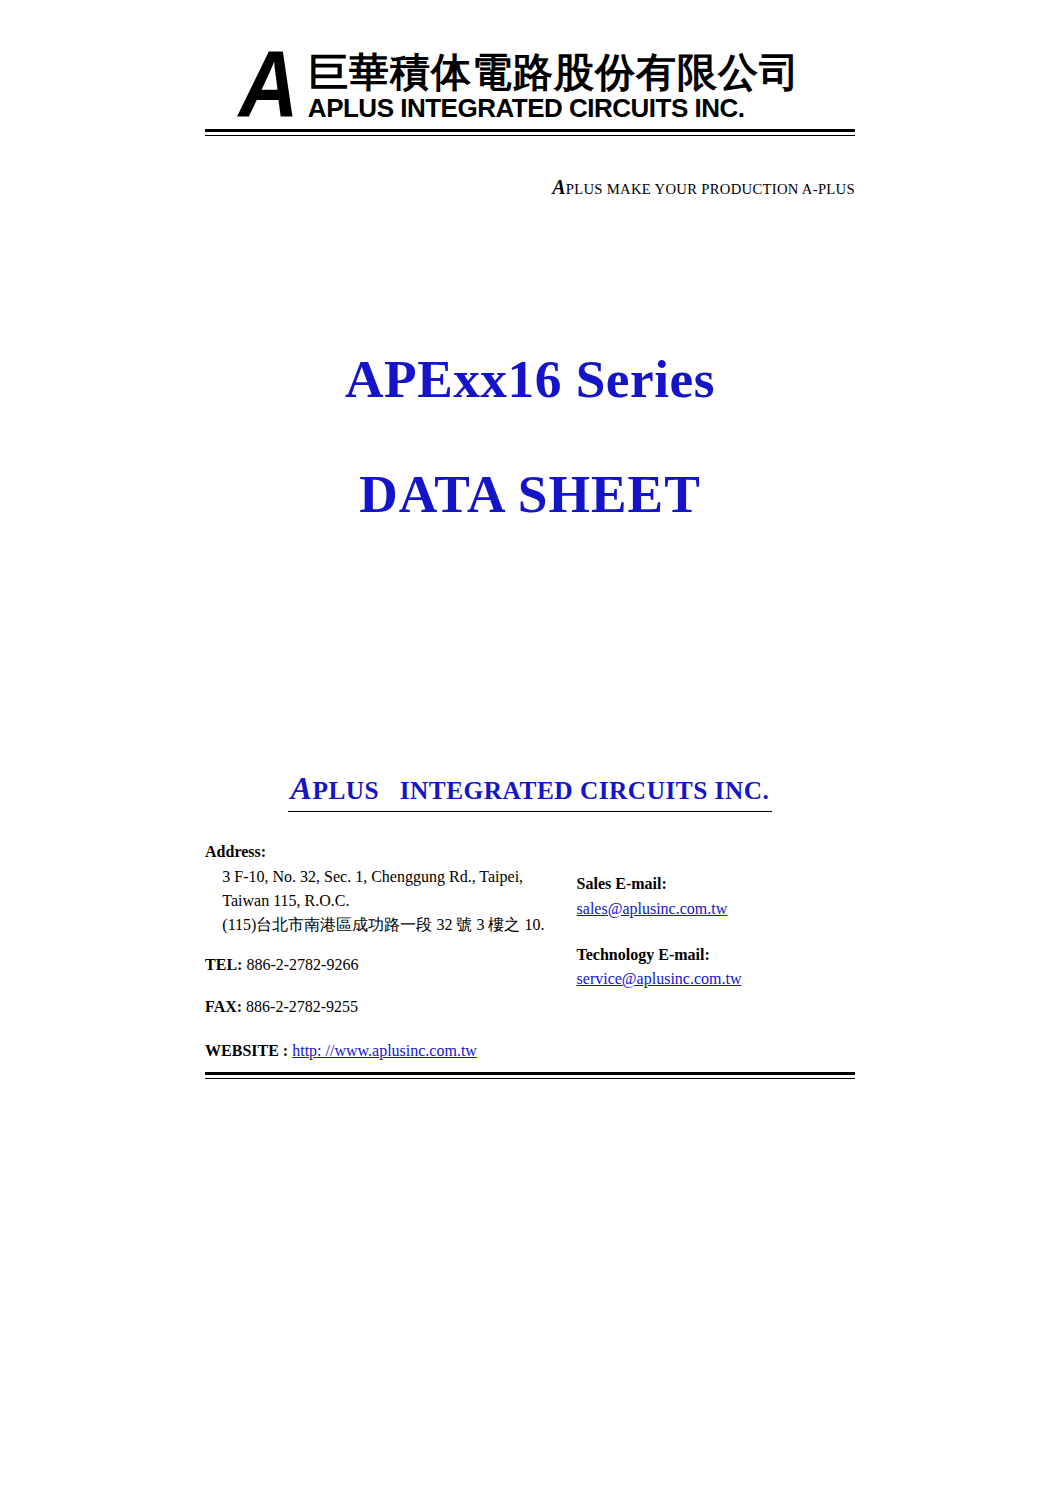A
巨華積体電路股份有限公司 APLUS INTEGRATED CIRCUITS INC.
APLUS MAKE YOUR PRODUCTION A-PLUS
APExx16 Series
DATA SHEET
APLUS INTEGRATED CIRCUITS INC.
Address:
3 F-10, No. 32, Sec. 1, Chenggung Rd., Taipei,
Taiwan 115, R.O.C.
(115)台北市南港區成功路一段 32 號 3 樓之 10.
TEL: 886-2-2782-9266
FAX: 886-2-2782-9255
WEBSITE : http: //www.aplusinc.com.tw
Sales E-mail:
sales@aplusinc.com.tw
Technology E-mail:
service@aplusinc.com.tw